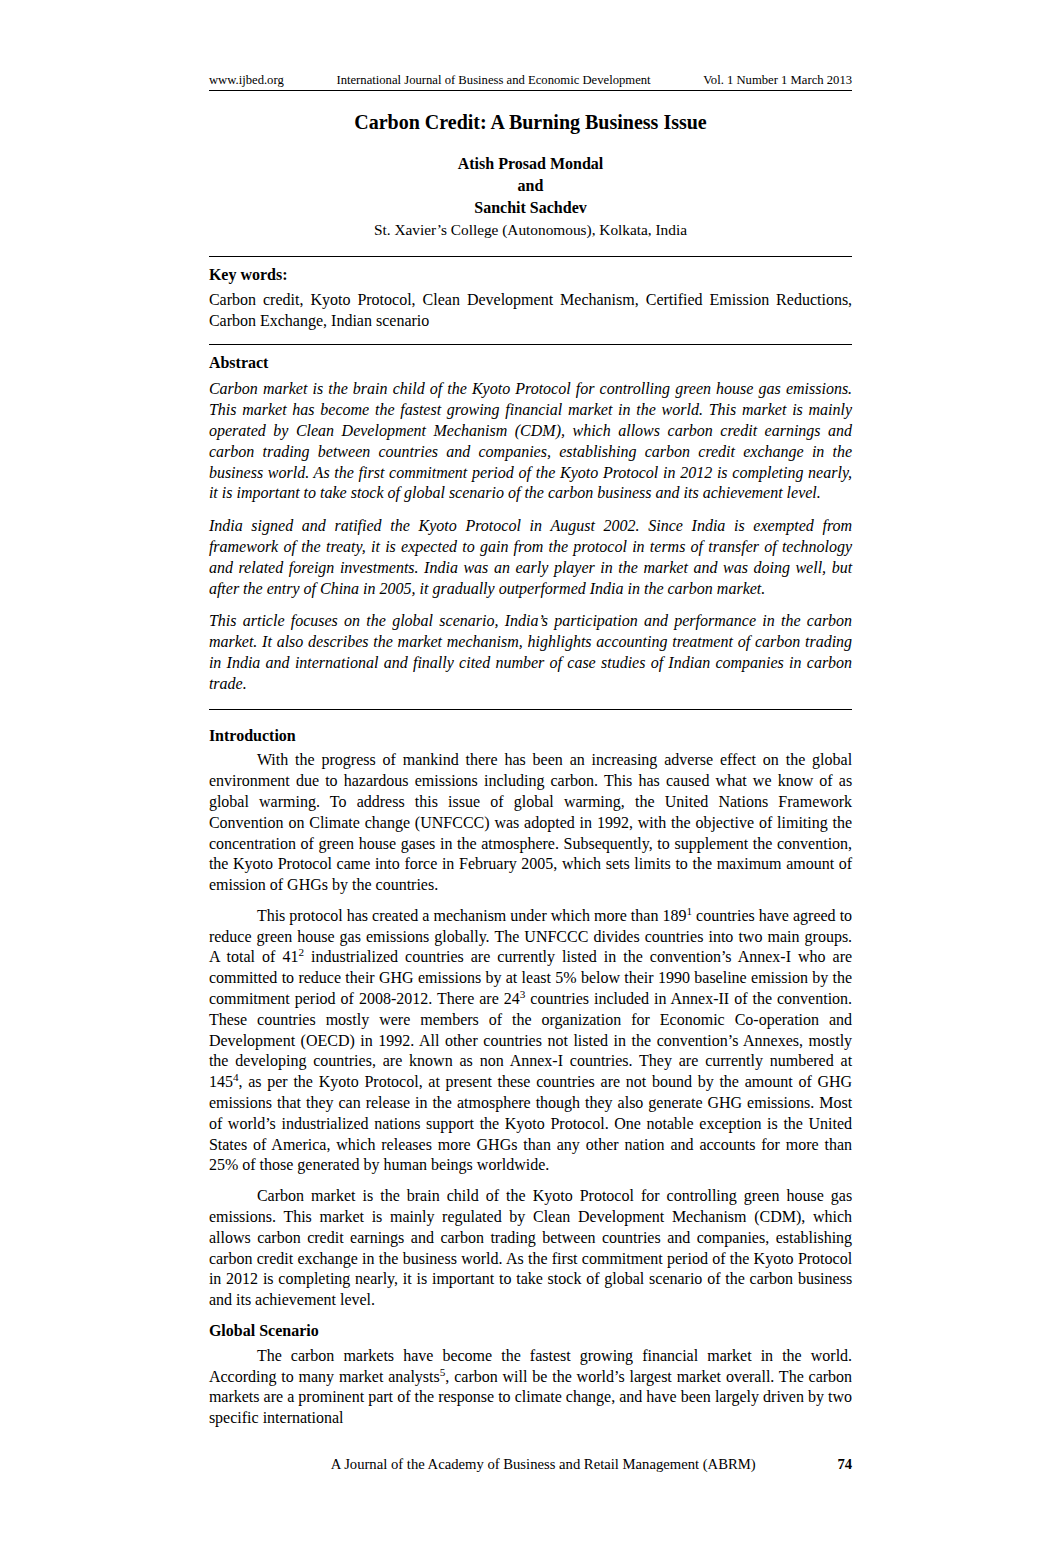www.ijbed.org International Journal of Business and Economic Development Vol. 1 Number 1 March 2013
Carbon Credit: A Burning Business Issue
Atish Prosad Mondal
and
Sanchit Sachdev
St. Xavier’s College (Autonomous), Kolkata, India
Key words:
Carbon credit, Kyoto Protocol, Clean Development Mechanism, Certified Emission Reductions, Carbon Exchange, Indian scenario
Abstract
Carbon market is the brain child of the Kyoto Protocol for controlling green house gas emissions. This market has become the fastest growing financial market in the world. This market is mainly operated by Clean Development Mechanism (CDM), which allows carbon credit earnings and carbon trading between countries and companies, establishing carbon credit exchange in the business world. As the first commitment period of the Kyoto Protocol in 2012 is completing nearly, it is important to take stock of global scenario of the carbon business and its achievement level.
India signed and ratified the Kyoto Protocol in August 2002. Since India is exempted from framework of the treaty, it is expected to gain from the protocol in terms of transfer of technology and related foreign investments. India was an early player in the market and was doing well, but after the entry of China in 2005, it gradually outperformed India in the carbon market.
This article focuses on the global scenario, India’s participation and performance in the carbon market. It also describes the market mechanism, highlights accounting treatment of carbon trading in India and international and finally cited number of case studies of Indian companies in carbon trade.
Introduction
With the progress of mankind there has been an increasing adverse effect on the global environment due to hazardous emissions including carbon. This has caused what we know of as global warming. To address this issue of global warming, the United Nations Framework Convention on Climate change (UNFCCC) was adopted in 1992, with the objective of limiting the concentration of green house gases in the atmosphere. Subsequently, to supplement the convention, the Kyoto Protocol came into force in February 2005, which sets limits to the maximum amount of emission of GHGs by the countries.
This protocol has created a mechanism under which more than 1891 countries have agreed to reduce green house gas emissions globally. The UNFCCC divides countries into two main groups. A total of 412 industrialized countries are currently listed in the convention’s Annex-I who are committed to reduce their GHG emissions by at least 5% below their 1990 baseline emission by the commitment period of 2008-2012. There are 243 countries included in Annex-II of the convention. These countries mostly were members of the organization for Economic Co-operation and Development (OECD) in 1992. All other countries not listed in the convention’s Annexes, mostly the developing countries, are known as non Annex-I countries. They are currently numbered at 1454, as per the Kyoto Protocol, at present these countries are not bound by the amount of GHG emissions that they can release in the atmosphere though they also generate GHG emissions. Most of world’s industrialized nations support the Kyoto Protocol. One notable exception is the United States of America, which releases more GHGs than any other nation and accounts for more than 25% of those generated by human beings worldwide.
Carbon market is the brain child of the Kyoto Protocol for controlling green house gas emissions. This market is mainly regulated by Clean Development Mechanism (CDM), which allows carbon credit earnings and carbon trading between countries and companies, establishing carbon credit exchange in the business world. As the first commitment period of the Kyoto Protocol in 2012 is completing nearly, it is important to take stock of global scenario of the carbon business and its achievement level.
Global Scenario
The carbon markets have become the fastest growing financial market in the world. According to many market analysts5, carbon will be the world’s largest market overall. The carbon markets are a prominent part of the response to climate change, and have been largely driven by two specific international
A Journal of the Academy of Business and Retail Management (ABRM) 74